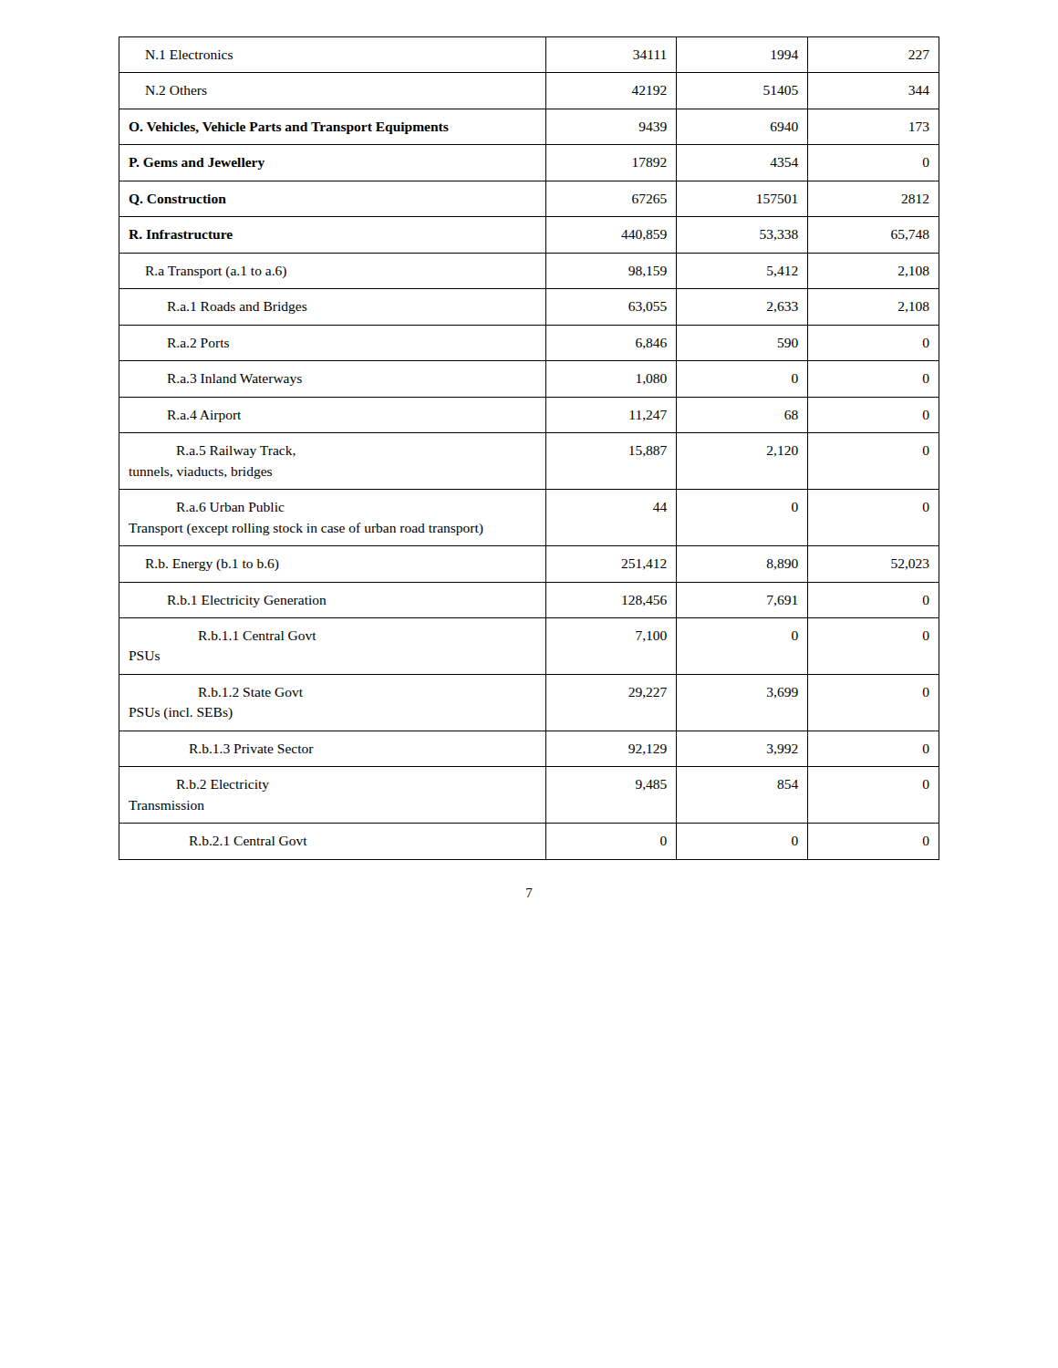| N.1 Electronics | 34111 | 1994 | 227 |
| N.2 Others | 42192 | 51405 | 344 |
| O. Vehicles, Vehicle Parts and Transport Equipments | 9439 | 6940 | 173 |
| P. Gems and Jewellery | 17892 | 4354 | 0 |
| Q. Construction | 67265 | 157501 | 2812 |
| R. Infrastructure | 440,859 | 53,338 | 65,748 |
| R.a Transport (a.1 to a.6) | 98,159 | 5,412 | 2,108 |
| R.a.1 Roads and Bridges | 63,055 | 2,633 | 2,108 |
| R.a.2 Ports | 6,846 | 590 | 0 |
| R.a.3 Inland Waterways | 1,080 | 0 | 0 |
| R.a.4 Airport | 11,247 | 68 | 0 |
| R.a.5 Railway Track, tunnels, viaducts, bridges | 15,887 | 2,120 | 0 |
| R.a.6 Urban Public Transport (except rolling stock in case of urban road transport) | 44 | 0 | 0 |
| R.b. Energy (b.1 to b.6) | 251,412 | 8,890 | 52,023 |
| R.b.1 Electricity Generation | 128,456 | 7,691 | 0 |
| R.b.1.1 Central Govt PSUs | 7,100 | 0 | 0 |
| R.b.1.2 State Govt PSUs (incl. SEBs) | 29,227 | 3,699 | 0 |
| R.b.1.3 Private Sector | 92,129 | 3,992 | 0 |
| R.b.2 Electricity Transmission | 9,485 | 854 | 0 |
| R.b.2.1 Central Govt | 0 | 0 | 0 |
7